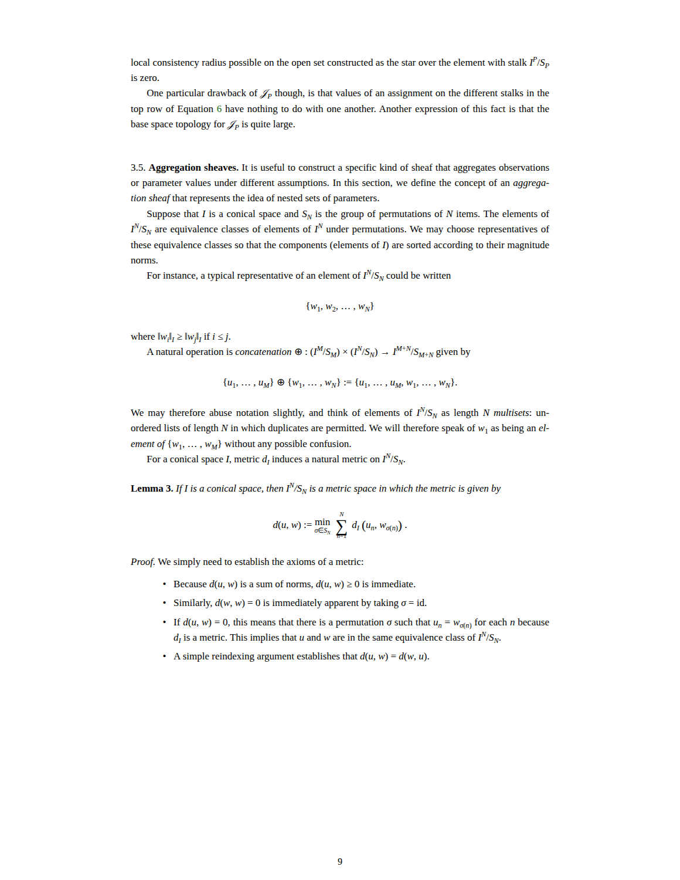local consistency radius possible on the open set constructed as the star over the element with stalk IP/SP is zero.
One particular drawback of 𝒥P though, is that values of an assignment on the different stalks in the top row of Equation 6 have nothing to do with one another. Another expression of this fact is that the base space topology for 𝒥P is quite large.
3.5. Aggregation sheaves. It is useful to construct a specific kind of sheaf that aggregates observations or parameter values under different assumptions. In this section, we define the concept of an aggregation sheaf that represents the idea of nested sets of parameters.
Suppose that I is a conical space and SN is the group of permutations of N items. The elements of IN/SN are equivalence classes of elements of IN under permutations. We may choose representatives of these equivalence classes so that the components (elements of I) are sorted according to their magnitude norms.
For instance, a typical representative of an element of IN/SN could be written
{w1, w2, … , wN}
where ‖wi‖I ≥ ‖wj‖I if i ≤ j.
A natural operation is concatenation ⊕ : (IM/SM) × (IN/SN) → IM+N/SM+N given by
{u1, … , uM} ⊕ {w1, … , wN} := {u1, … , uM, w1, … , wN}.
We may therefore abuse notation slightly, and think of elements of IN/SN as length N multisets: unordered lists of length N in which duplicates are permitted. We will therefore speak of w1 as being an element of {w1, … , wM} without any possible confusion.
For a conical space I, metric dI induces a natural metric on IN/SN.
Lemma 3. If I is a conical space, then IN/SN is a metric space in which the metric is given by
d(u, w) := min σ∈SN N ∑ n=1 dI (un, wσ(n)) .
Proof. We simply need to establish the axioms of a metric:
Because d(u, w) is a sum of norms, d(u, w) ≥ 0 is immediate.
Similarly, d(w, w) = 0 is immediately apparent by taking σ = id.
If d(u, w) = 0, this means that there is a permutation σ such that un = wσ(n) for each n because dI is a metric. This implies that u and w are in the same equivalence class of IN/SN.
A simple reindexing argument establishes that d(u, w) = d(w, u).
9